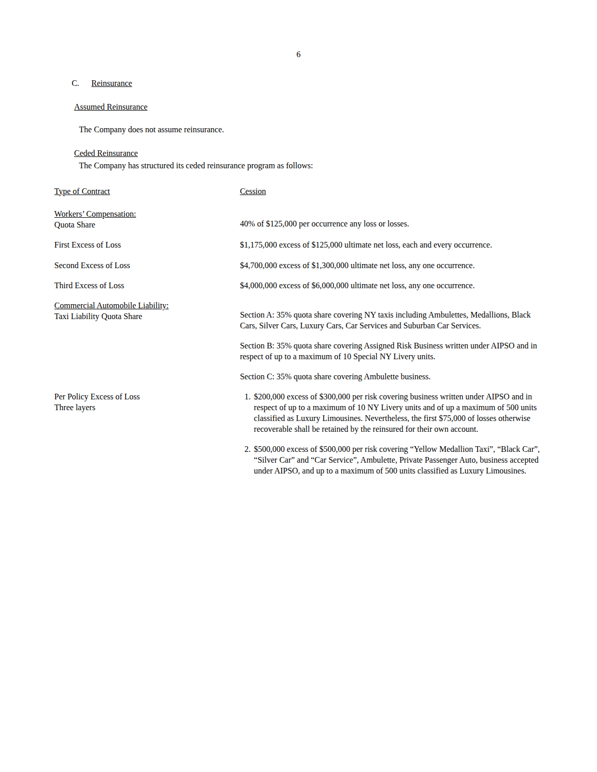6
C. Reinsurance
Assumed Reinsurance
The Company does not assume reinsurance.
Ceded Reinsurance
The Company has structured its ceded reinsurance program as follows:
| Type of Contract | Cession |
| Workers’ Compensation: Quota Share | 40% of $125,000 per occurrence any loss or losses. |
| First Excess of Loss | $1,175,000 excess of $125,000 ultimate net loss, each and every occurrence. |
| Second Excess of Loss | $4,700,000 excess of $1,300,000 ultimate net loss, any one occurrence. |
| Third Excess of Loss | $4,000,000 excess of $6,000,000 ultimate net loss, any one occurrence. |
| Commercial Automobile Liability: Taxi Liability Quota Share | Section A: 35% quota share covering NY taxis including Ambulettes, Medallions, Black Cars, Silver Cars, Luxury Cars, Car Services and Suburban Car Services. Section B: 35% quota share covering Assigned Risk Business written under AIPSO and in respect of up to a maximum of 10 Special NY Livery units. Section C: 35% quota share covering Ambulette business. |
| Per Policy Excess of Loss Three layers | $200,000 excess of $300,000 per risk covering business written under AIPSO and in respect of up to a maximum of 10 NY Livery units and of up a maximum of 500 units classified as Luxury Limousines. Nevertheless, the first $75,000 of losses otherwise recoverable shall be retained by the reinsured for their own account. $500,000 excess of $500,000 per risk covering “Yellow Medallion Taxi”, “Black Car”, “Silver Car” and “Car Service”, Ambulette, Private Passenger Auto, business accepted under AIPSO, and up to a maximum of 500 units classified as Luxury Limousines. |